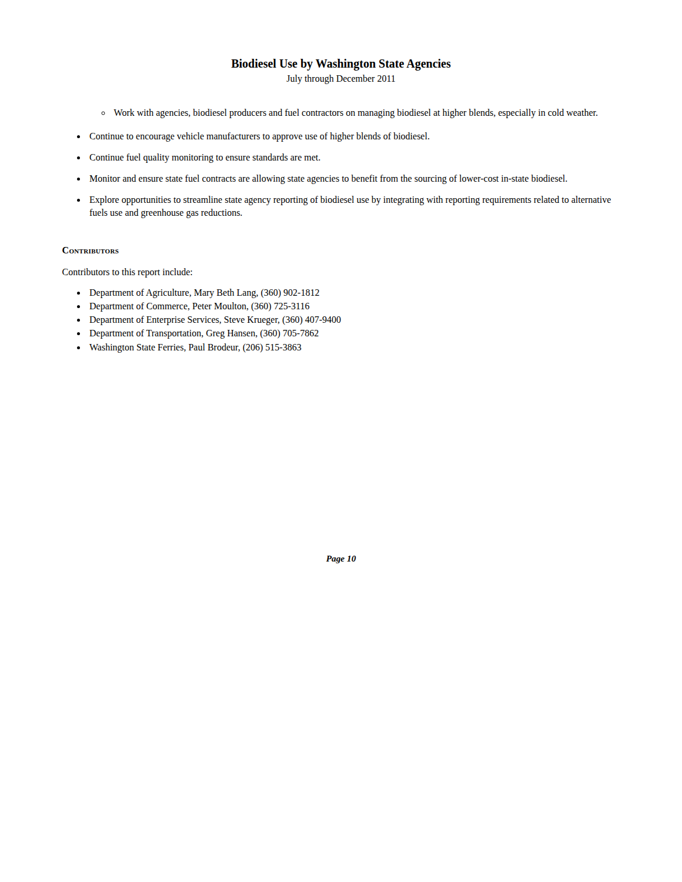Biodiesel Use by Washington State Agencies
July through December 2011
Work with agencies, biodiesel producers and fuel contractors on managing biodiesel at higher blends, especially in cold weather.
Continue to encourage vehicle manufacturers to approve use of higher blends of biodiesel.
Continue fuel quality monitoring to ensure standards are met.
Monitor and ensure state fuel contracts are allowing state agencies to benefit from the sourcing of lower-cost in-state biodiesel.
Explore opportunities to streamline state agency reporting of biodiesel use by integrating with reporting requirements related to alternative fuels use and greenhouse gas reductions.
Contributors
Contributors to this report include:
Department of Agriculture, Mary Beth Lang, (360) 902-1812
Department of Commerce, Peter Moulton, (360) 725-3116
Department of Enterprise Services, Steve Krueger, (360) 407-9400
Department of Transportation, Greg Hansen, (360) 705-7862
Washington State Ferries, Paul Brodeur, (206) 515-3863
Page 10